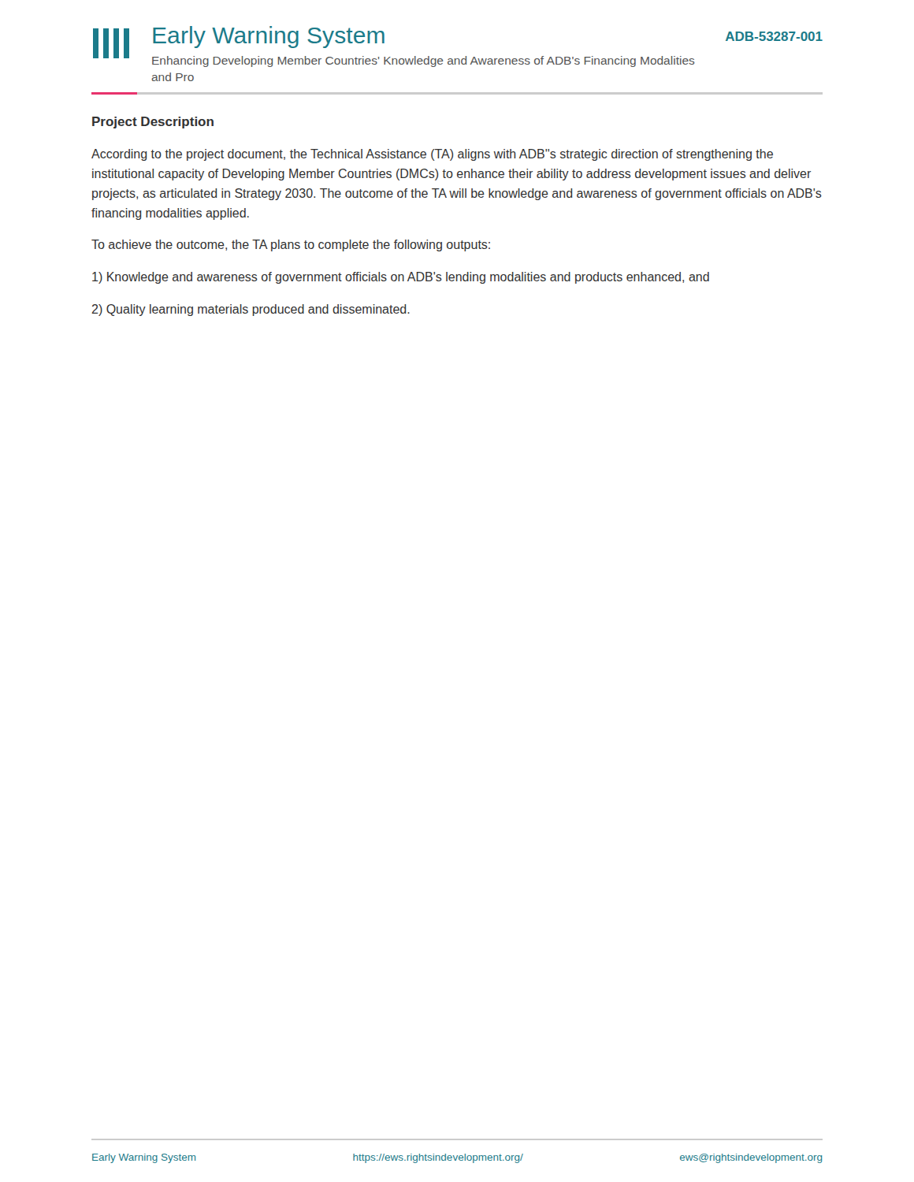Early Warning System
Enhancing Developing Member Countries' Knowledge and Awareness of ADB's Financing Modalities and Pro
ADB-53287-001
Project Description
According to the project document, the Technical Assistance (TA) aligns with ADB''s strategic direction of strengthening the institutional capacity of Developing Member Countries (DMCs) to enhance their ability to address development issues and deliver projects, as articulated in Strategy 2030. The outcome of the TA will be knowledge and awareness of government officials on ADB's financing modalities applied.
To achieve the outcome, the TA plans to complete the following outputs:
1) Knowledge and awareness of government officials on ADB's lending modalities and products enhanced, and
2) Quality learning materials produced and disseminated.
Early Warning System
https://ews.rightsindevelopment.org/
ews@rightsindevelopment.org